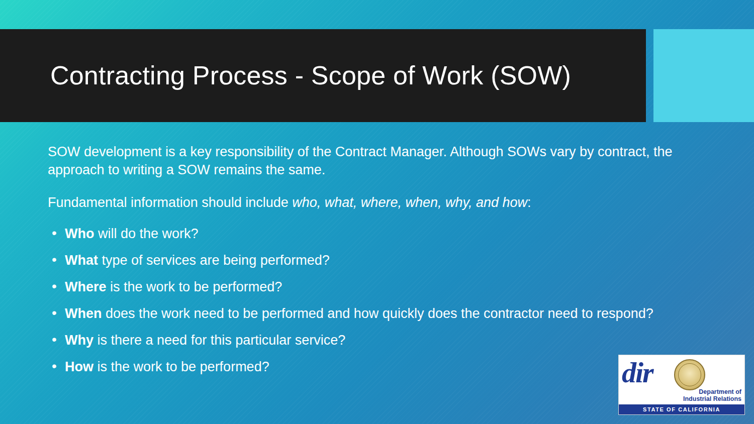Contracting Process - Scope of Work (SOW)
SOW development is a key responsibility of the Contract Manager. Although SOWs vary by contract, the approach to writing a SOW remains the same.
Fundamental information should include who, what, where, when, why, and how:
Who will do the work?
What type of services are being performed?
Where is the work to be performed?
When does the work need to be performed and how quickly does the contractor need to respond?
Why is there a need for this particular service?
How is the work to be performed?
dir Department of
Industrial Relations STATE OF CALIFORNIA